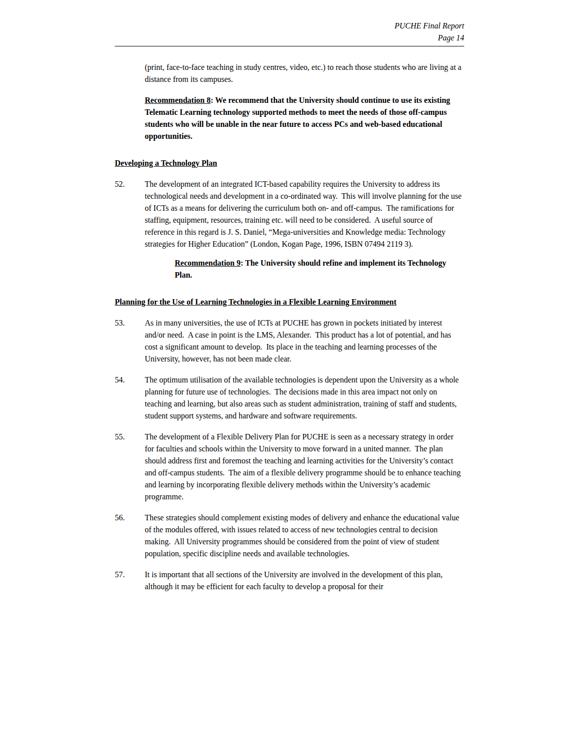PUCHE Final Report
Page 14
(print, face-to-face teaching in study centres, video, etc.) to reach those students who are living at a distance from its campuses.
Recommendation 8: We recommend that the University should continue to use its existing Telematic Learning technology supported methods to meet the needs of those off-campus students who will be unable in the near future to access PCs and web-based educational opportunities.
Developing a Technology Plan
52.
The development of an integrated ICT-based capability requires the University to address its technological needs and development in a co-ordinated way. This will involve planning for the use of ICTs as a means for delivering the curriculum both on- and off-campus. The ramifications for staffing, equipment, resources, training etc. will need to be considered. A useful source of reference in this regard is J. S. Daniel, “Mega-universities and Knowledge media: Technology strategies for Higher Education” (London, Kogan Page, 1996, ISBN 07494 2119 3).
Recommendation 9: The University should refine and implement its Technology Plan.
Planning for the Use of Learning Technologies in a Flexible Learning Environment
53.
As in many universities, the use of ICTs at PUCHE has grown in pockets initiated by interest and/or need. A case in point is the LMS, Alexander. This product has a lot of potential, and has cost a significant amount to develop. Its place in the teaching and learning processes of the University, however, has not been made clear.
54.
The optimum utilisation of the available technologies is dependent upon the University as a whole planning for future use of technologies. The decisions made in this area impact not only on teaching and learning, but also areas such as student administration, training of staff and students, student support systems, and hardware and software requirements.
55.
The development of a Flexible Delivery Plan for PUCHE is seen as a necessary strategy in order for faculties and schools within the University to move forward in a united manner. The plan should address first and foremost the teaching and learning activities for the University’s contact and off-campus students. The aim of a flexible delivery programme should be to enhance teaching and learning by incorporating flexible delivery methods within the University’s academic programme.
56.
These strategies should complement existing modes of delivery and enhance the educational value of the modules offered, with issues related to access of new technologies central to decision making. All University programmes should be considered from the point of view of student population, specific discipline needs and available technologies.
57.
It is important that all sections of the University are involved in the development of this plan, although it may be efficient for each faculty to develop a proposal for their